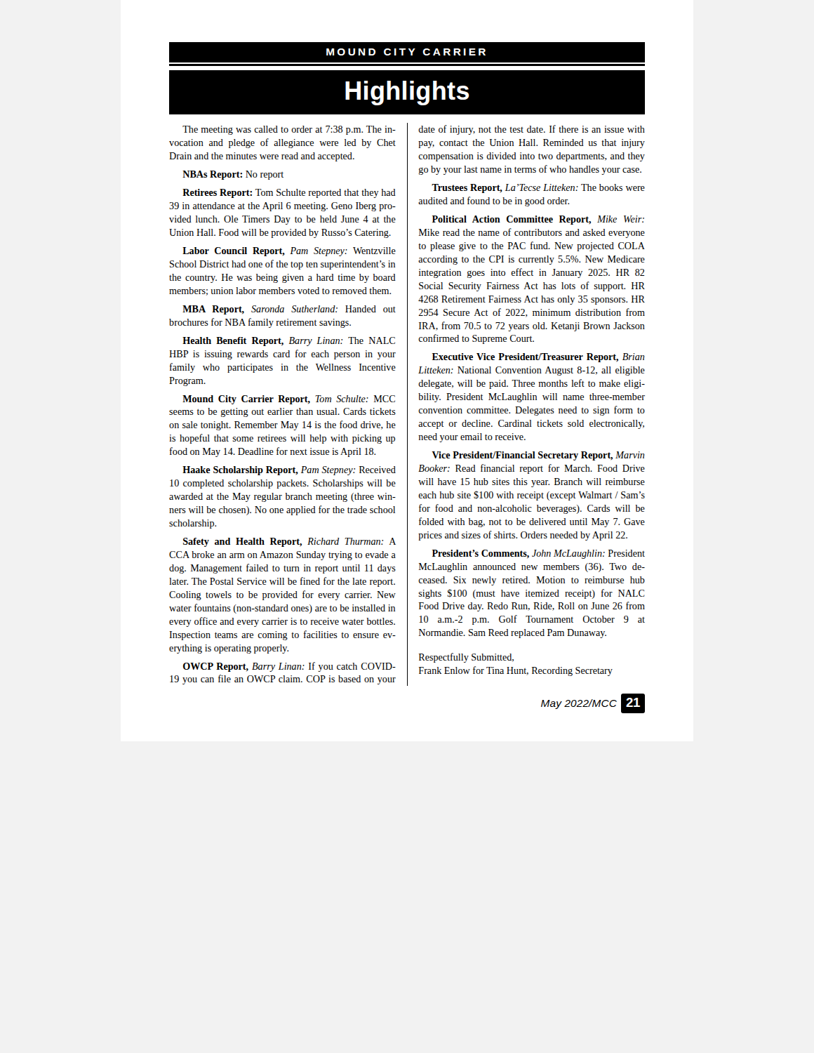Mound City Carrier
Highlights
The meeting was called to order at 7:38 p.m. The invocation and pledge of allegiance were led by Chet Drain and the minutes were read and accepted.
NBAs Report: No report
Retirees Report: Tom Schulte reported that they had 39 in attendance at the April 6 meeting. Geno Iberg provided lunch. Ole Timers Day to be held June 4 at the Union Hall. Food will be provided by Russo’s Catering.
Labor Council Report, Pam Stepney: Wentzville School District had one of the top ten superintendent’s in the country. He was being given a hard time by board members; union labor members voted to removed them.
MBA Report, Saronda Sutherland: Handed out brochures for NBA family retirement savings.
Health Benefit Report, Barry Linan: The NALC HBP is issuing rewards card for each person in your family who participates in the Wellness Incentive Program.
Mound City Carrier Report, Tom Schulte: MCC seems to be getting out earlier than usual. Cards tickets on sale tonight. Remember May 14 is the food drive, he is hopeful that some retirees will help with picking up food on May 14. Deadline for next issue is April 18.
Haake Scholarship Report, Pam Stepney: Received 10 completed scholarship packets. Scholarships will be awarded at the May regular branch meeting (three winners will be chosen). No one applied for the trade school scholarship.
Safety and Health Report, Richard Thurman: A CCA broke an arm on Amazon Sunday trying to evade a dog. Management failed to turn in report until 11 days later. The Postal Service will be fined for the late report. Cooling towels to be provided for every carrier. New water fountains (non-standard ones) are to be installed in every office and every carrier is to receive water bottles. Inspection teams are coming to facilities to ensure everything is operating properly.
OWCP Report, Barry Linan: If you catch COVID-19 you can file an OWCP claim. COP is based on your date of injury, not the test date. If there is an issue with pay, contact the Union Hall. Reminded us that injury compensation is divided into two departments, and they go by your last name in terms of who handles your case.
Trustees Report, La’Tecse Litteken: The books were audited and found to be in good order.
Political Action Committee Report, Mike Weir: Mike read the name of contributors and asked everyone to please give to the PAC fund. New projected COLA according to the CPI is currently 5.5%. New Medicare integration goes into effect in January 2025. HR 82 Social Security Fairness Act has lots of support. HR 4268 Retirement Fairness Act has only 35 sponsors. HR 2954 Secure Act of 2022, minimum distribution from IRA, from 70.5 to 72 years old. Ketanji Brown Jackson confirmed to Supreme Court.
Executive Vice President/Treasurer Report, Brian Litteken: National Convention August 8-12, all eligible delegate, will be paid. Three months left to make eligibility. President McLaughlin will name three-member convention committee. Delegates need to sign form to accept or decline. Cardinal tickets sold electronically, need your email to receive.
Vice President/Financial Secretary Report, Marvin Booker: Read financial report for March. Food Drive will have 15 hub sites this year. Branch will reimburse each hub site $100 with receipt (except Walmart / Sam’s for food and non-alcoholic beverages). Cards will be folded with bag, not to be delivered until May 7. Gave prices and sizes of shirts. Orders needed by April 22.
President’s Comments, John McLaughlin: President McLaughlin announced new members (36). Two deceased. Six newly retired. Motion to reimburse hub sights $100 (must have itemized receipt) for NALC Food Drive day. Redo Run, Ride, Roll on June 26 from 10 a.m.-2 p.m. Golf Tournament October 9 at Normandie. Sam Reed replaced Pam Dunaway.
Respectfully Submitted,
Frank Enlow for Tina Hunt, Recording Secretary
May 2022/MCC 21